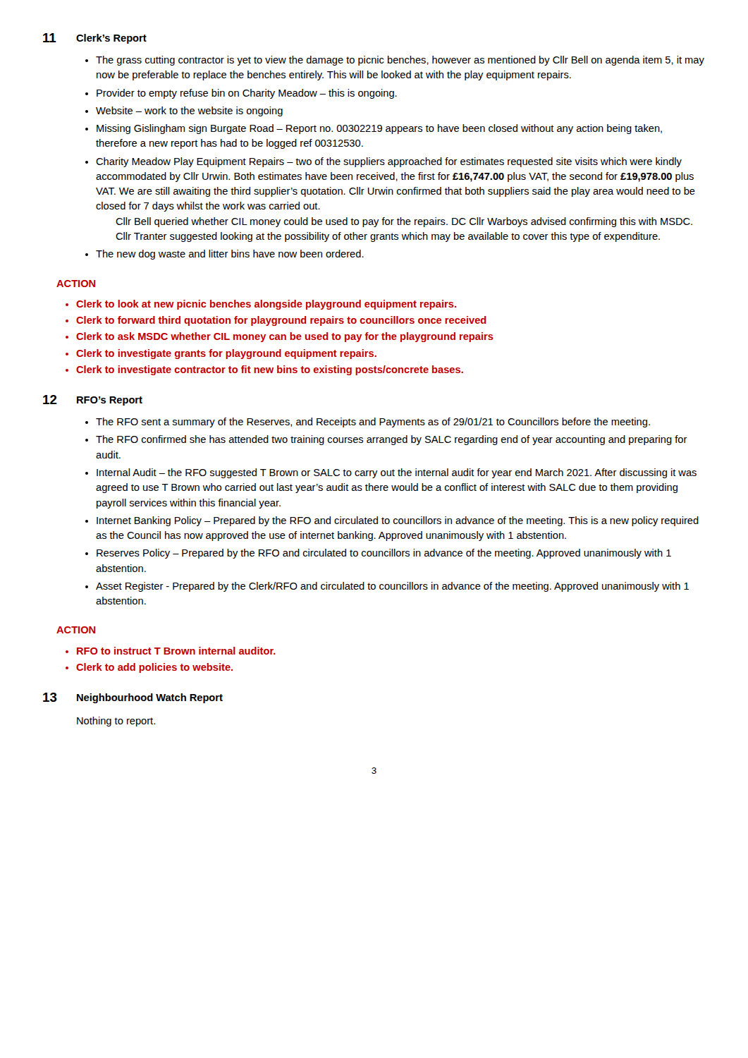11
Clerk’s Report
The grass cutting contractor is yet to view the damage to picnic benches, however as mentioned by Cllr Bell on agenda item 5, it may now be preferable to replace the benches entirely. This will be looked at with the play equipment repairs.
Provider to empty refuse bin on Charity Meadow – this is ongoing.
Website – work to the website is ongoing
Missing Gislingham sign Burgate Road – Report no. 00302219 appears to have been closed without any action being taken, therefore a new report has had to be logged ref 00312530.
Charity Meadow Play Equipment Repairs – two of the suppliers approached for estimates requested site visits which were kindly accommodated by Cllr Urwin. Both estimates have been received, the first for £16,747.00 plus VAT, the second for £19,978.00 plus VAT. We are still awaiting the third supplier’s quotation. Cllr Urwin confirmed that both suppliers said the play area would need to be closed for 7 days whilst the work was carried out.
Cllr Bell queried whether CIL money could be used to pay for the repairs. DC Cllr Warboys advised confirming this with MSDC. Cllr Tranter suggested looking at the possibility of other grants which may be available to cover this type of expenditure.
The new dog waste and litter bins have now been ordered.
ACTION
Clerk to look at new picnic benches alongside playground equipment repairs.
Clerk to forward third quotation for playground repairs to councillors once received
Clerk to ask MSDC whether CIL money can be used to pay for the playground repairs
Clerk to investigate grants for playground equipment repairs.
Clerk to investigate contractor to fit new bins to existing posts/concrete bases.
12
RFO’s Report
The RFO sent a summary of the Reserves, and Receipts and Payments as of 29/01/21 to Councillors before the meeting.
The RFO confirmed she has attended two training courses arranged by SALC regarding end of year accounting and preparing for audit.
Internal Audit – the RFO suggested T Brown or SALC to carry out the internal audit for year end March 2021. After discussing it was agreed to use T Brown who carried out last year’s audit as there would be a conflict of interest with SALC due to them providing payroll services within this financial year.
Internet Banking Policy – Prepared by the RFO and circulated to councillors in advance of the meeting. This is a new policy required as the Council has now approved the use of internet banking. Approved unanimously with 1 abstention.
Reserves Policy – Prepared by the RFO and circulated to councillors in advance of the meeting. Approved unanimously with 1 abstention.
Asset Register - Prepared by the Clerk/RFO and circulated to councillors in advance of the meeting. Approved unanimously with 1 abstention.
ACTION
RFO to instruct T Brown internal auditor.
Clerk to add policies to website.
13
Neighbourhood Watch Report
Nothing to report.
3